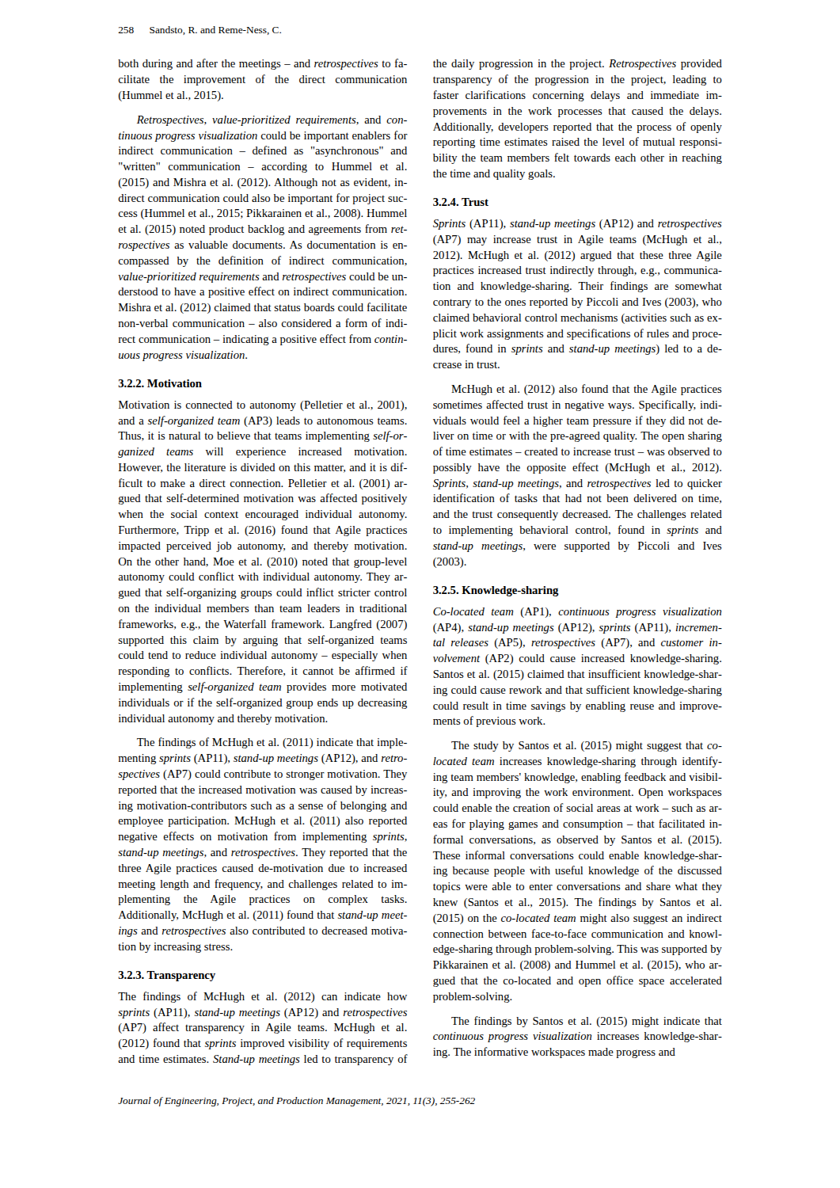258 Sandsto, R. and Reme-Ness, C.
both during and after the meetings – and retrospectives to facilitate the improvement of the direct communication (Hummel et al., 2015).
Retrospectives, value-prioritized requirements, and continuous progress visualization could be important enablers for indirect communication – defined as "asynchronous" and "written" communication – according to Hummel et al. (2015) and Mishra et al. (2012). Although not as evident, indirect communication could also be important for project success (Hummel et al., 2015; Pikkarainen et al., 2008). Hummel et al. (2015) noted product backlog and agreements from retrospectives as valuable documents. As documentation is encompassed by the definition of indirect communication, value-prioritized requirements and retrospectives could be understood to have a positive effect on indirect communication. Mishra et al. (2012) claimed that status boards could facilitate non-verbal communication – also considered a form of indirect communication – indicating a positive effect from continuous progress visualization.
3.2.2. Motivation
Motivation is connected to autonomy (Pelletier et al., 2001), and a self-organized team (AP3) leads to autonomous teams. Thus, it is natural to believe that teams implementing self-organized teams will experience increased motivation. However, the literature is divided on this matter, and it is difficult to make a direct connection. Pelletier et al. (2001) argued that self-determined motivation was affected positively when the social context encouraged individual autonomy. Furthermore, Tripp et al. (2016) found that Agile practices impacted perceived job autonomy, and thereby motivation. On the other hand, Moe et al. (2010) noted that group-level autonomy could conflict with individual autonomy. They argued that self-organizing groups could inflict stricter control on the individual members than team leaders in traditional frameworks, e.g., the Waterfall framework. Langfred (2007) supported this claim by arguing that self-organized teams could tend to reduce individual autonomy – especially when responding to conflicts. Therefore, it cannot be affirmed if implementing self-organized team provides more motivated individuals or if the self-organized group ends up decreasing individual autonomy and thereby motivation.
The findings of McHugh et al. (2011) indicate that implementing sprints (AP11), stand-up meetings (AP12), and retrospectives (AP7) could contribute to stronger motivation. They reported that the increased motivation was caused by increasing motivation-contributors such as a sense of belonging and employee participation. McHugh et al. (2011) also reported negative effects on motivation from implementing sprints, stand-up meetings, and retrospectives. They reported that the three Agile practices caused de-motivation due to increased meeting length and frequency, and challenges related to implementing the Agile practices on complex tasks. Additionally, McHugh et al. (2011) found that stand-up meetings and retrospectives also contributed to decreased motivation by increasing stress.
3.2.3. Transparency
The findings of McHugh et al. (2012) can indicate how sprints (AP11), stand-up meetings (AP12) and retrospectives (AP7) affect transparency in Agile teams. McHugh et al. (2012) found that sprints improved visibility of requirements and time estimates. Stand-up meetings led to transparency of the daily progression in the project. Retrospectives provided transparency of the progression in the project, leading to faster clarifications concerning delays and immediate improvements in the work processes that caused the delays. Additionally, developers reported that the process of openly reporting time estimates raised the level of mutual responsibility the team members felt towards each other in reaching the time and quality goals.
3.2.4. Trust
Sprints (AP11), stand-up meetings (AP12) and retrospectives (AP7) may increase trust in Agile teams (McHugh et al., 2012). McHugh et al. (2012) argued that these three Agile practices increased trust indirectly through, e.g., communication and knowledge-sharing. Their findings are somewhat contrary to the ones reported by Piccoli and Ives (2003), who claimed behavioral control mechanisms (activities such as explicit work assignments and specifications of rules and procedures, found in sprints and stand-up meetings) led to a decrease in trust.
McHugh et al. (2012) also found that the Agile practices sometimes affected trust in negative ways. Specifically, individuals would feel a higher team pressure if they did not deliver on time or with the pre-agreed quality. The open sharing of time estimates – created to increase trust – was observed to possibly have the opposite effect (McHugh et al., 2012). Sprints, stand-up meetings, and retrospectives led to quicker identification of tasks that had not been delivered on time, and the trust consequently decreased. The challenges related to implementing behavioral control, found in sprints and stand-up meetings, were supported by Piccoli and Ives (2003).
3.2.5. Knowledge-sharing
Co-located team (AP1), continuous progress visualization (AP4), stand-up meetings (AP12), sprints (AP11), incremental releases (AP5), retrospectives (AP7), and customer involvement (AP2) could cause increased knowledge-sharing. Santos et al. (2015) claimed that insufficient knowledge-sharing could cause rework and that sufficient knowledge-sharing could result in time savings by enabling reuse and improvements of previous work.
The study by Santos et al. (2015) might suggest that co-located team increases knowledge-sharing through identifying team members' knowledge, enabling feedback and visibility, and improving the work environment. Open workspaces could enable the creation of social areas at work – such as areas for playing games and consumption – that facilitated informal conversations, as observed by Santos et al. (2015). These informal conversations could enable knowledge-sharing because people with useful knowledge of the discussed topics were able to enter conversations and share what they knew (Santos et al., 2015). The findings by Santos et al. (2015) on the co-located team might also suggest an indirect connection between face-to-face communication and knowledge-sharing through problem-solving. This was supported by Pikkarainen et al. (2008) and Hummel et al. (2015), who argued that the co-located and open office space accelerated problem-solving.
The findings by Santos et al. (2015) might indicate that continuous progress visualization increases knowledge-sharing. The informative workspaces made progress and
Journal of Engineering, Project, and Production Management, 2021, 11(3), 255-262